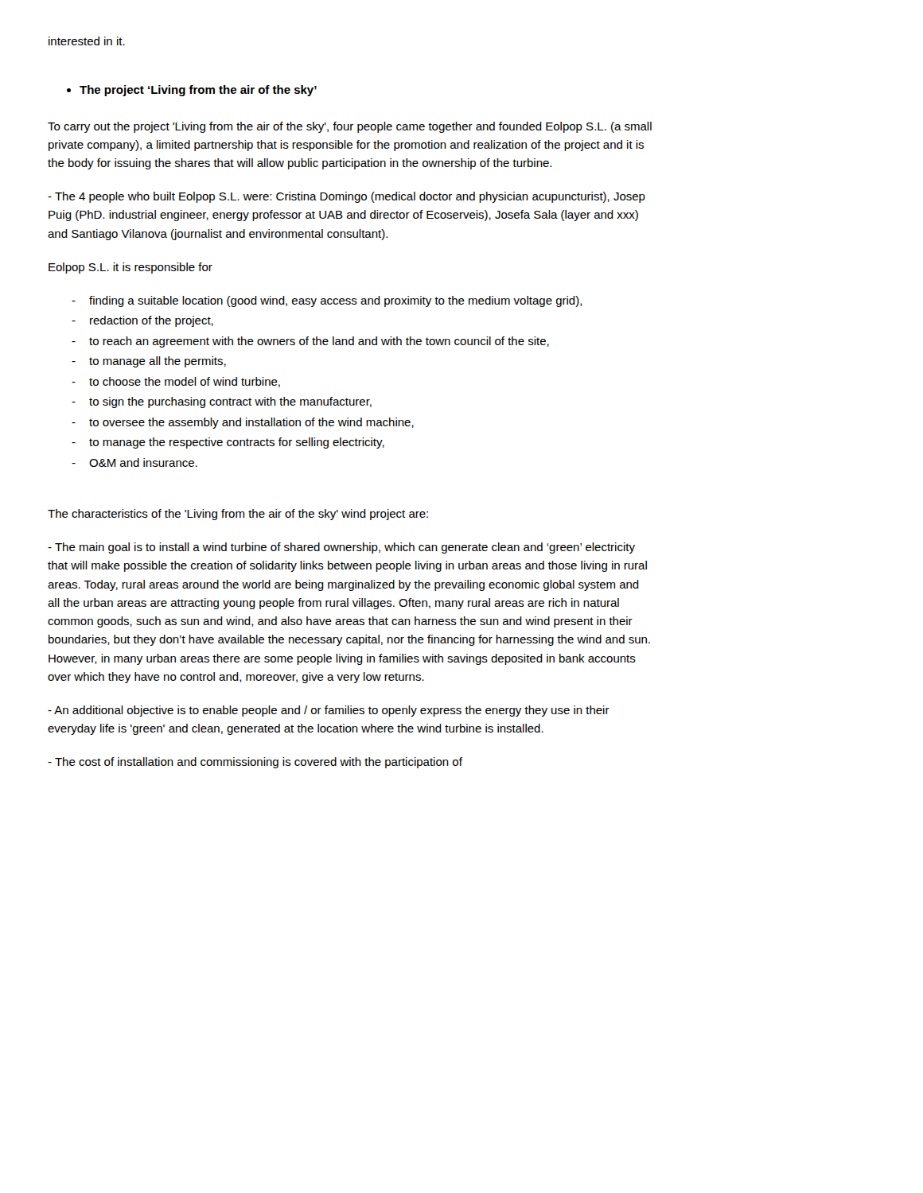interested in it.
The project ‘Living from the air of the sky’
To carry out the project 'Living from the air of the sky', four people came together and founded Eolpop S.L. (a small private company), a limited partnership that is responsible for the promotion and realization of the project and it is the body for issuing the shares that will allow public participation in the ownership of the turbine.
- The 4 people who built Eolpop S.L. were: Cristina Domingo (medical doctor and physician acupuncturist), Josep Puig (PhD. industrial engineer, energy professor at UAB and director of Ecoserveis), Josefa Sala (layer and xxx) and Santiago Vilanova (journalist and environmental consultant).
Eolpop S.L. it is responsible for
finding a suitable location (good wind, easy access and proximity to the medium voltage grid),
redaction of the project,
to reach an agreement with the owners of the land and with the town council of the site,
to manage all the permits,
to choose the model of wind turbine,
to sign the purchasing contract with the manufacturer,
to oversee the assembly and installation of the wind machine,
to manage the respective contracts for selling electricity,
O&M and insurance.
The characteristics of the 'Living from the air of the sky' wind project are:
- The main goal is to install a wind turbine of shared ownership, which can generate clean and ‘green’ electricity that will make possible the creation of solidarity links between people living in urban areas and those living in rural areas. Today, rural areas around the world are being marginalized by the prevailing economic global system and all the urban areas are attracting young people from rural villages. Often, many rural areas are rich in natural common goods, such as sun and wind, and also have areas that can harness the sun and wind present in their boundaries, but they don’t have available the necessary capital, nor the financing for harnessing the wind and sun. However, in many urban areas there are some people living in families with savings deposited in bank accounts over which they have no control and, moreover, give a very low returns.
- An additional objective is to enable people and / or families to openly express the energy they use in their everyday life is 'green' and clean, generated at the location where the wind turbine is installed.
- The cost of installation and commissioning is covered with the participation of